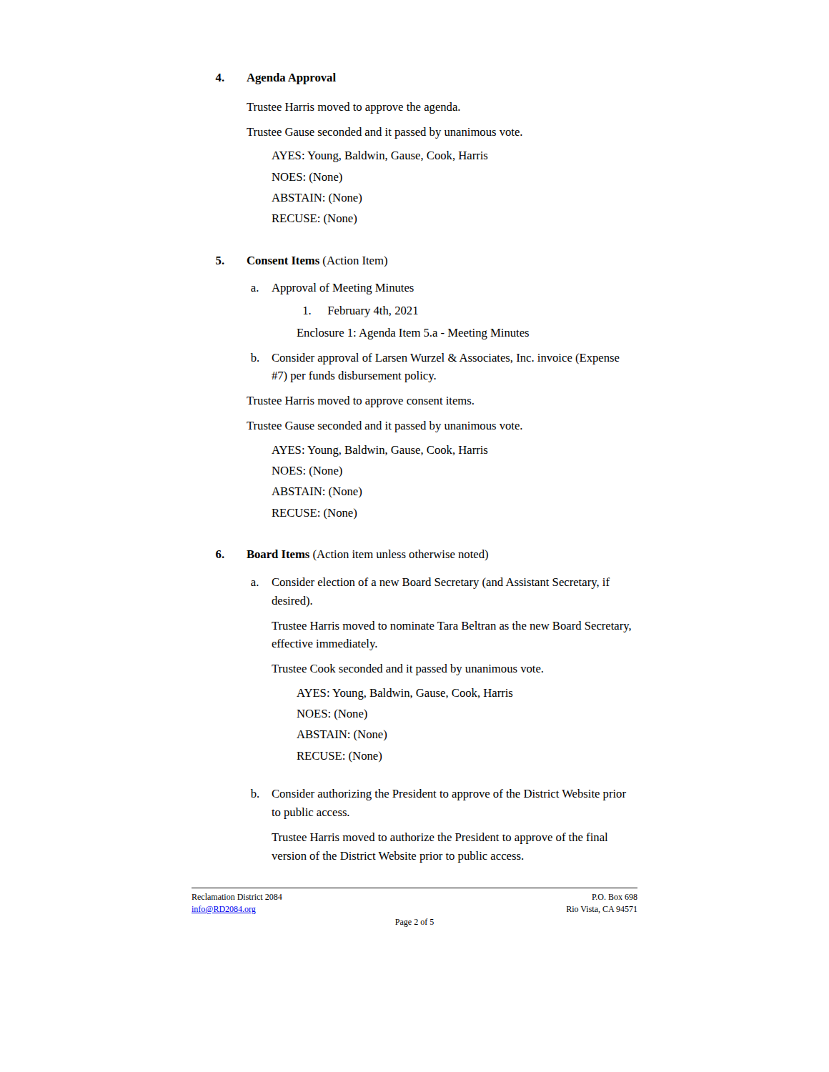4.
Agenda Approval
Trustee Harris moved to approve the agenda.
Trustee Gause seconded and it passed by unanimous vote.
AYES: Young, Baldwin, Gause, Cook, Harris
NOES: (None)
ABSTAIN: (None)
RECUSE: (None)
5.
Consent Items (Action Item)
a. Approval of Meeting Minutes
1. February 4th, 2021
Enclosure 1: Agenda Item 5.a - Meeting Minutes
b. Consider approval of Larsen Wurzel & Associates, Inc. invoice (Expense #7) per funds disbursement policy.
Trustee Harris moved to approve consent items.
Trustee Gause seconded and it passed by unanimous vote.
AYES: Young, Baldwin, Gause, Cook, Harris
NOES: (None)
ABSTAIN: (None)
RECUSE: (None)
6.
Board Items (Action item unless otherwise noted)
a. Consider election of a new Board Secretary (and Assistant Secretary, if desired).
Trustee Harris moved to nominate Tara Beltran as the new Board Secretary, effective immediately.
Trustee Cook seconded and it passed by unanimous vote.
AYES: Young, Baldwin, Gause, Cook, Harris
NOES: (None)
ABSTAIN: (None)
RECUSE: (None)
b. Consider authorizing the President to approve of the District Website prior to public access.
Trustee Harris moved to authorize the President to approve of the final version of the District Website prior to public access.
Reclamation District 2084
info@RD2084.org
P.O. Box 698
Rio Vista, CA 94571
Page 2 of 5